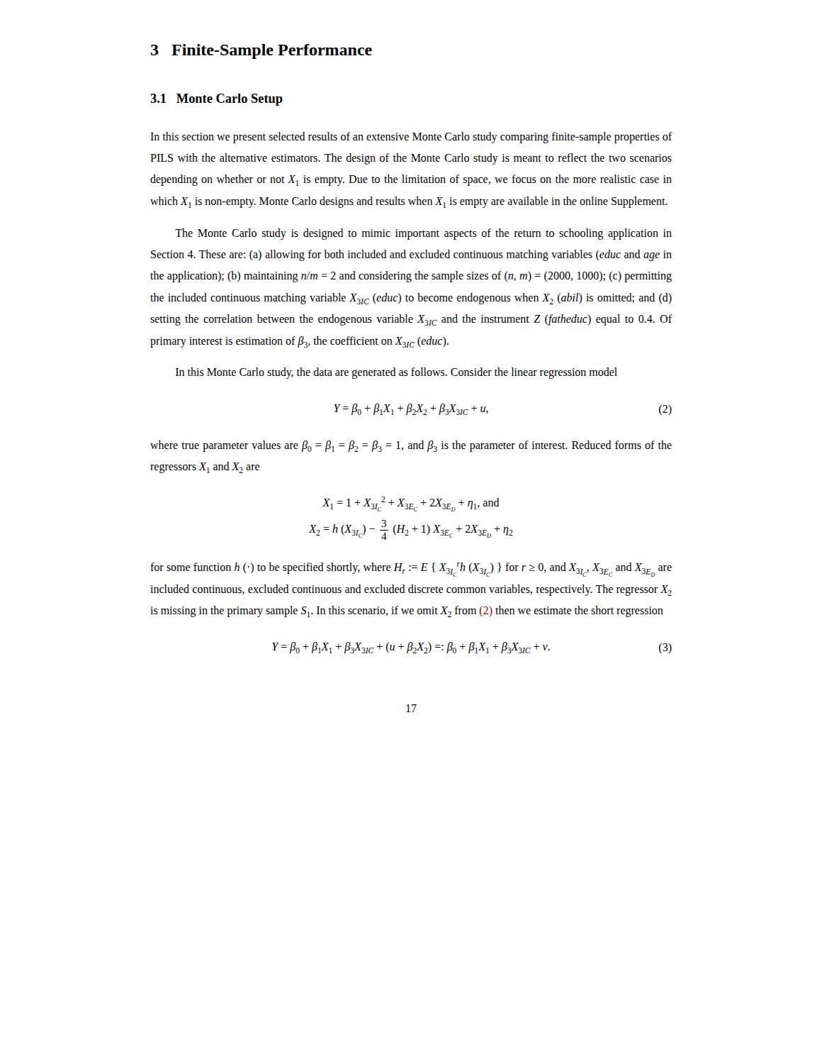3 Finite-Sample Performance
3.1 Monte Carlo Setup
In this section we present selected results of an extensive Monte Carlo study comparing finite-sample properties of PILS with the alternative estimators. The design of the Monte Carlo study is meant to reflect the two scenarios depending on whether or not X1 is empty. Due to the limitation of space, we focus on the more realistic case in which X1 is non-empty. Monte Carlo designs and results when X1 is empty are available in the online Supplement.
The Monte Carlo study is designed to mimic important aspects of the return to schooling application in Section 4. These are: (a) allowing for both included and excluded continuous matching variables (educ and age in the application); (b) maintaining n/m = 2 and considering the sample sizes of (n, m) = (2000, 1000); (c) permitting the included continuous matching variable X3IC (educ) to become endogenous when X2 (abil) is omitted; and (d) setting the correlation between the endogenous variable X3IC and the instrument Z (fatheduc) equal to 0.4. Of primary interest is estimation of β3, the coefficient on X3IC (educ).
In this Monte Carlo study, the data are generated as follows. Consider the linear regression model
Y = β0 + β1X1 + β2X2 + β3X3IC + u, (2)
where true parameter values are β0 = β1 = β2 = β3 = 1, and β3 is the parameter of interest. Reduced forms of the regressors X1 and X2 are
X1 = 1 + X3IC2 + X3EC + 2X3ED + η1, and X2 = h (X3IC) − 34 (H2 + 1) X3EC + 2X3ED + η2
for some function h (·) to be specified shortly, where Hr := E { X3ICrh (X3IC) } for r ≥ 0, and X3IC, X3EC and X3ED are included continuous, excluded continuous and excluded discrete common variables, respectively. The regressor X2 is missing in the primary sample S1. In this scenario, if we omit X2 from (2) then we estimate the short regression
Y = β0 + β1X1 + β3X3IC + (u + β2X2) =: β0 + β1X1 + β3X3IC + v. (3)
17